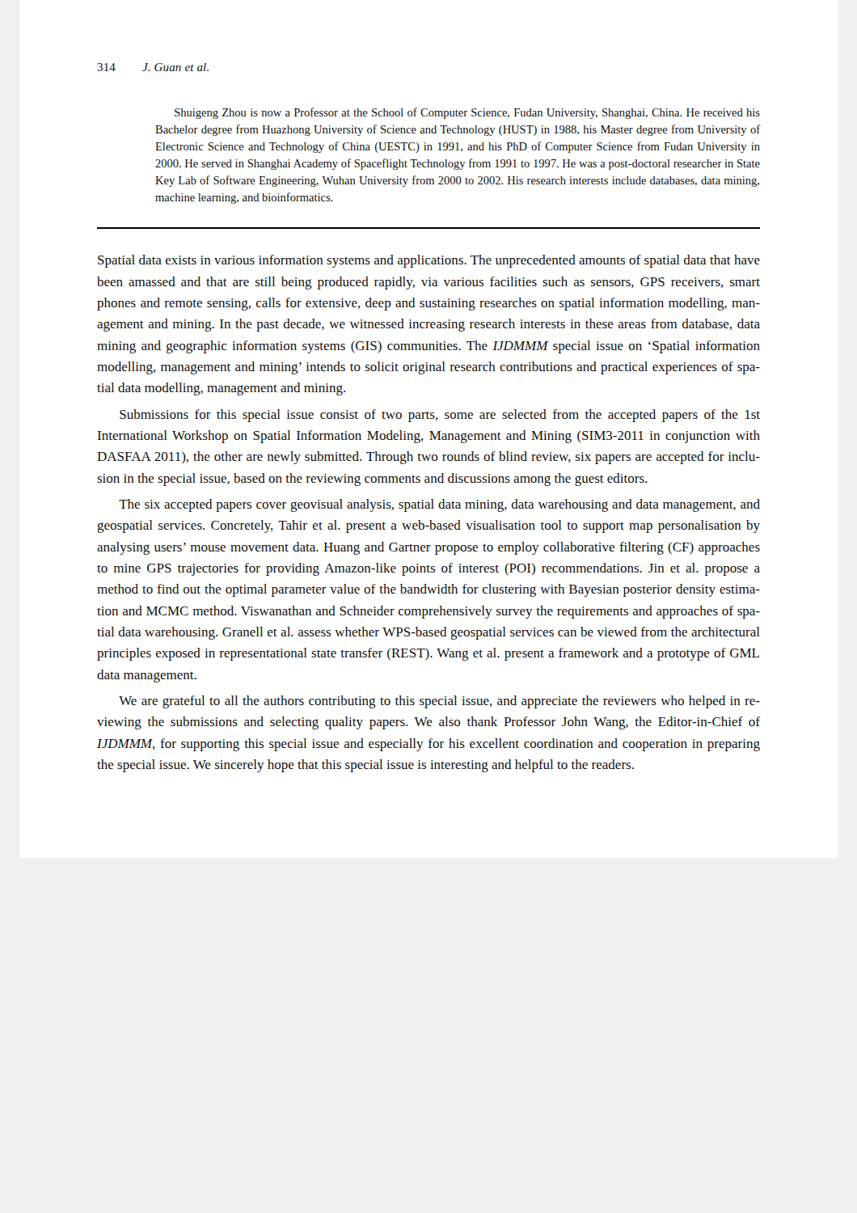314 J. Guan et al.
Shuigeng Zhou is now a Professor at the School of Computer Science, Fudan University, Shanghai, China. He received his Bachelor degree from Huazhong University of Science and Technology (HUST) in 1988, his Master degree from University of Electronic Science and Technology of China (UESTC) in 1991, and his PhD of Computer Science from Fudan University in 2000. He served in Shanghai Academy of Spaceflight Technology from 1991 to 1997. He was a post-doctoral researcher in State Key Lab of Software Engineering, Wuhan University from 2000 to 2002. His research interests include databases, data mining, machine learning, and bioinformatics.
Spatial data exists in various information systems and applications. The unprecedented amounts of spatial data that have been amassed and that are still being produced rapidly, via various facilities such as sensors, GPS receivers, smart phones and remote sensing, calls for extensive, deep and sustaining researches on spatial information modelling, management and mining. In the past decade, we witnessed increasing research interests in these areas from database, data mining and geographic information systems (GIS) communities. The IJDMMM special issue on ‘Spatial information modelling, management and mining’ intends to solicit original research contributions and practical experiences of spatial data modelling, management and mining.
Submissions for this special issue consist of two parts, some are selected from the accepted papers of the 1st International Workshop on Spatial Information Modeling, Management and Mining (SIM3-2011 in conjunction with DASFAA 2011), the other are newly submitted. Through two rounds of blind review, six papers are accepted for inclusion in the special issue, based on the reviewing comments and discussions among the guest editors.
The six accepted papers cover geovisual analysis, spatial data mining, data warehousing and data management, and geospatial services. Concretely, Tahir et al. present a web-based visualisation tool to support map personalisation by analysing users’ mouse movement data. Huang and Gartner propose to employ collaborative filtering (CF) approaches to mine GPS trajectories for providing Amazon-like points of interest (POI) recommendations. Jin et al. propose a method to find out the optimal parameter value of the bandwidth for clustering with Bayesian posterior density estimation and MCMC method. Viswanathan and Schneider comprehensively survey the requirements and approaches of spatial data warehousing. Granell et al. assess whether WPS-based geospatial services can be viewed from the architectural principles exposed in representational state transfer (REST). Wang et al. present a framework and a prototype of GML data management.
We are grateful to all the authors contributing to this special issue, and appreciate the reviewers who helped in reviewing the submissions and selecting quality papers. We also thank Professor John Wang, the Editor-in-Chief of IJDMMM, for supporting this special issue and especially for his excellent coordination and cooperation in preparing the special issue. We sincerely hope that this special issue is interesting and helpful to the readers.